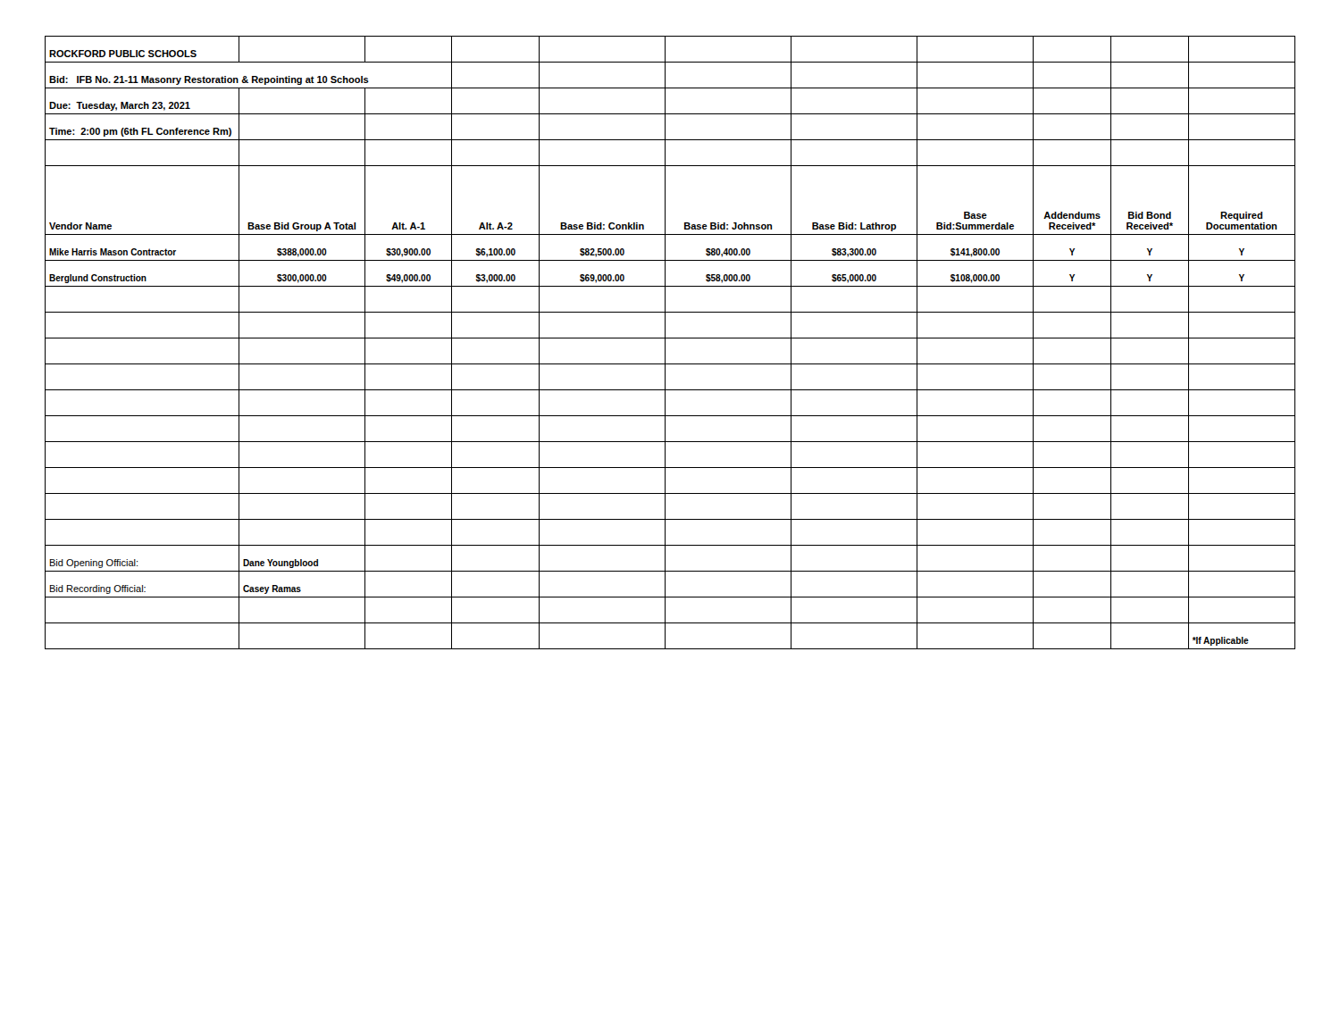| ROCKFORD PUBLIC SCHOOLS | | | | | | | | | | |
| Bid: IFB No. 21-11 Masonry Restoration & Repointing at 10 Schools | | | | | | | | |
| Due: Tuesday, March 23, 2021 | | | | | | | | | | |
| Time: 2:00 pm (6th FL Conference Rm) | | | | | | | | | | |
| Vendor Name | Base Bid Group A Total | Alt. A-1 | Alt. A-2 | Base Bid: Conklin | Base Bid: Johnson | Base Bid: Lathrop | Base Bid:Summerdale | Addendums Received* | Bid Bond Received* | Required Documentation |
| Mike Harris Mason Contractor | $388,000.00 | $30,900.00 | $6,100.00 | $82,500.00 | $80,400.00 | $83,300.00 | $141,800.00 | Y | Y | Y |
| Berglund Construction | $300,000.00 | $49,000.00 | $3,000.00 | $69,000.00 | $58,000.00 | $65,000.00 | $108,000.00 | Y | Y | Y |
| Bid Opening Official: | Dane Youngblood | | | | | | | | | |
| Bid Recording Official: | Casey Ramas | | | | | | | | | |
| | | | | | | | | | | *If Applicable |